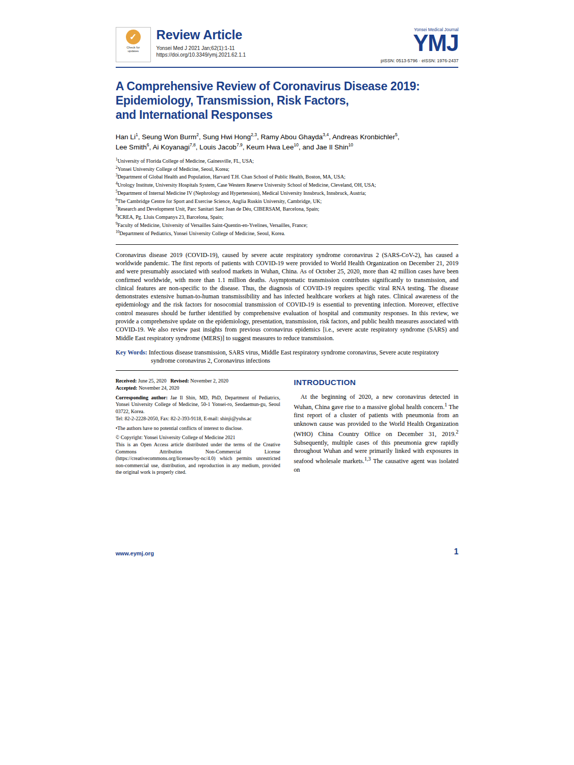✓
Check for
updates
Review Article
Yonsei Med J 2021 Jan;62(1):1-11
https://doi.org/10.3349/ymj.2021.62.1.1
Yonsei Medical Journal
YMJ
pISSN: 0513-5796 · eISSN: 1976-2437
A Comprehensive Review of Coronavirus Disease 2019:
Epidemiology, Transmission, Risk Factors,
and International Responses
Han Li1, Seung Won Burm2, Sung Hwi Hong2,3, Ramy Abou Ghayda3,4, Andreas Kronbichler5,
Lee Smith6, Ai Koyanagi7,8, Louis Jacob7,9, Keum Hwa Lee10, and Jae Il Shin10
1University of Florida College of Medicine, Gainesville, FL, USA;
2Yonsei University College of Medicine, Seoul, Korea;
3Department of Global Health and Population, Harvard T.H. Chan School of Public Health, Boston, MA, USA;
4Urology Institute, University Hospitals System, Case Western Reserve University School of Medicine, Cleveland, OH, USA;
5Department of Internal Medicine IV (Nephrology and Hypertension), Medical University Innsbruck, Innsbruck, Austria;
6The Cambridge Centre for Sport and Exercise Science, Anglia Ruskin University, Cambridge, UK;
7Research and Development Unit, Parc Sanitari Sant Joan de Déu, CIBERSAM, Barcelona, Spain;
8ICREA, Pg. Lluis Companys 23, Barcelona, Spain;
9Faculty of Medicine, University of Versailles Saint-Quentin-en-Yvelines, Versailles, France;
10Department of Pediatrics, Yonsei University College of Medicine, Seoul, Korea.
Coronavirus disease 2019 (COVID-19), caused by severe acute respiratory syndrome coronavirus 2 (SARS-CoV-2), has caused a worldwide pandemic. The first reports of patients with COVID-19 were provided to World Health Organization on December 21, 2019 and were presumably associated with seafood markets in Wuhan, China. As of October 25, 2020, more than 42 million cases have been confirmed worldwide, with more than 1.1 million deaths. Asymptomatic transmission contributes significantly to transmission, and clinical features are non-specific to the disease. Thus, the diagnosis of COVID-19 requires specific viral RNA testing. The disease demonstrates extensive human-to-human transmissibility and has infected healthcare workers at high rates. Clinical awareness of the epidemiology and the risk factors for nosocomial transmission of COVID-19 is essential to preventing infection. Moreover, effective control measures should be further identified by comprehensive evaluation of hospital and community responses. In this review, we provide a comprehensive update on the epidemiology, presentation, transmission, risk factors, and public health measures associated with COVID-19. We also review past insights from previous coronavirus epidemics [i.e., severe acute respiratory syndrome (SARS) and Middle East respiratory syndrome (MERS)] to suggest measures to reduce transmission.
Key Words: Infectious disease transmission, SARS virus, Middle East respiratory syndrome coronavirus, Severe acute respiratory syndrome coronavirus 2, Coronavirus infections
Received: June 25, 2020 Revised: November 2, 2020
Accepted: November 24, 2020
Corresponding author: Jae Il Shin, MD, PhD, Department of Pediatrics, Yonsei University College of Medicine, 50-1 Yonsei-ro, Seodaemun-gu, Seoul 03722, Korea.
Tel: 82-2-2228-2050, Fax: 82-2-393-9118, E-mail: shinji@yuhs.ac
•The authors have no potential conflicts of interest to disclose.
© Copyright: Yonsei University College of Medicine 2021
This is an Open Access article distributed under the terms of the Creative Commons Attribution Non-Commercial License (https://creativecommons.org/licenses/by-nc/4.0) which permits unrestricted non-commercial use, distribution, and reproduction in any medium, provided the original work is properly cited.
INTRODUCTION
At the beginning of 2020, a new coronavirus detected in Wuhan, China gave rise to a massive global health concern.1 The first report of a cluster of patients with pneumonia from an unknown cause was provided to the World Health Organization (WHO) China Country Office on December 31, 2019.2 Subsequently, multiple cases of this pneumonia grew rapidly throughout Wuhan and were primarily linked with exposures in seafood wholesale markets.1,3 The causative agent was isolated on
www.eymj.org
1